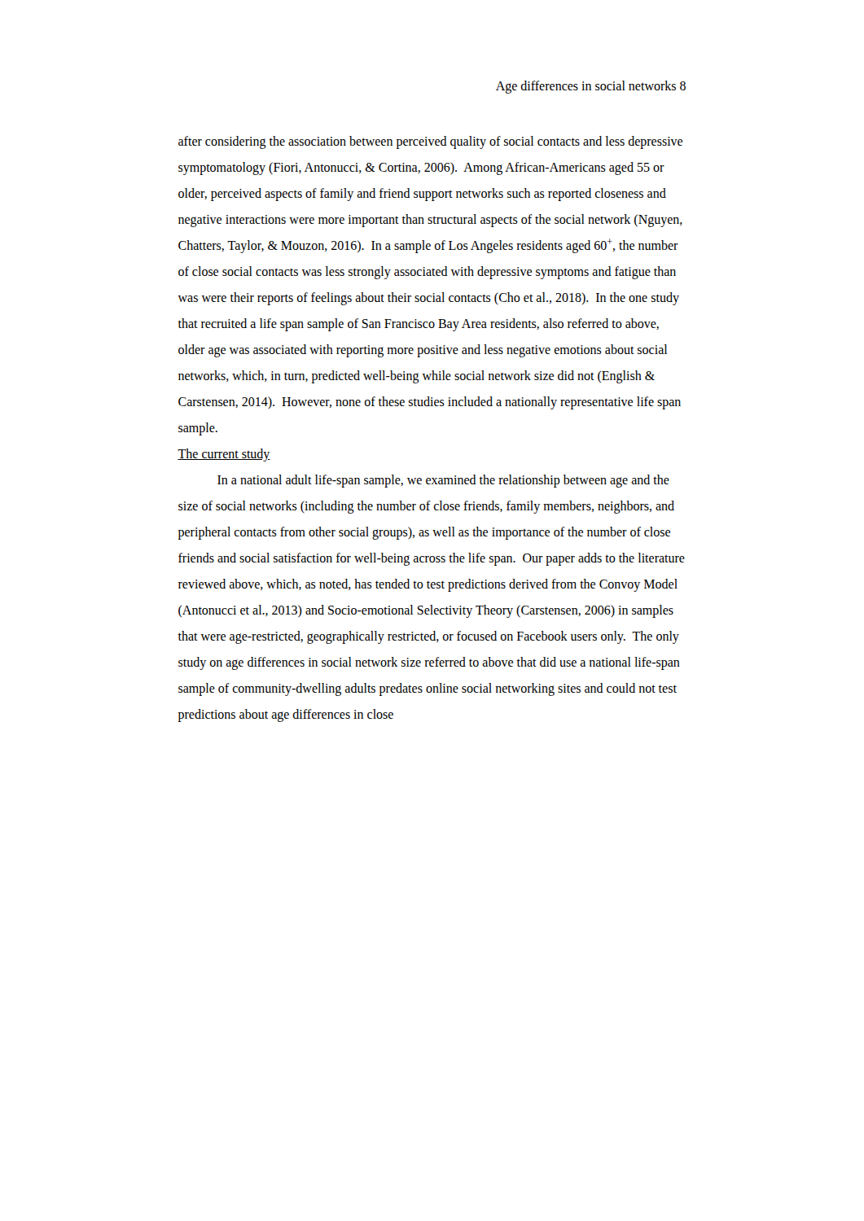Age differences in social networks 8
after considering the association between perceived quality of social contacts and less depressive symptomatology (Fiori, Antonucci, & Cortina, 2006). Among African-Americans aged 55 or older, perceived aspects of family and friend support networks such as reported closeness and negative interactions were more important than structural aspects of the social network (Nguyen, Chatters, Taylor, & Mouzon, 2016). In a sample of Los Angeles residents aged 60+, the number of close social contacts was less strongly associated with depressive symptoms and fatigue than was were their reports of feelings about their social contacts (Cho et al., 2018). In the one study that recruited a life span sample of San Francisco Bay Area residents, also referred to above, older age was associated with reporting more positive and less negative emotions about social networks, which, in turn, predicted well-being while social network size did not (English & Carstensen, 2014). However, none of these studies included a nationally representative life span sample.
The current study
In a national adult life-span sample, we examined the relationship between age and the size of social networks (including the number of close friends, family members, neighbors, and peripheral contacts from other social groups), as well as the importance of the number of close friends and social satisfaction for well-being across the life span. Our paper adds to the literature reviewed above, which, as noted, has tended to test predictions derived from the Convoy Model (Antonucci et al., 2013) and Socio-emotional Selectivity Theory (Carstensen, 2006) in samples that were age-restricted, geographically restricted, or focused on Facebook users only. The only study on age differences in social network size referred to above that did use a national life-span sample of community-dwelling adults predates online social networking sites and could not test predictions about age differences in close